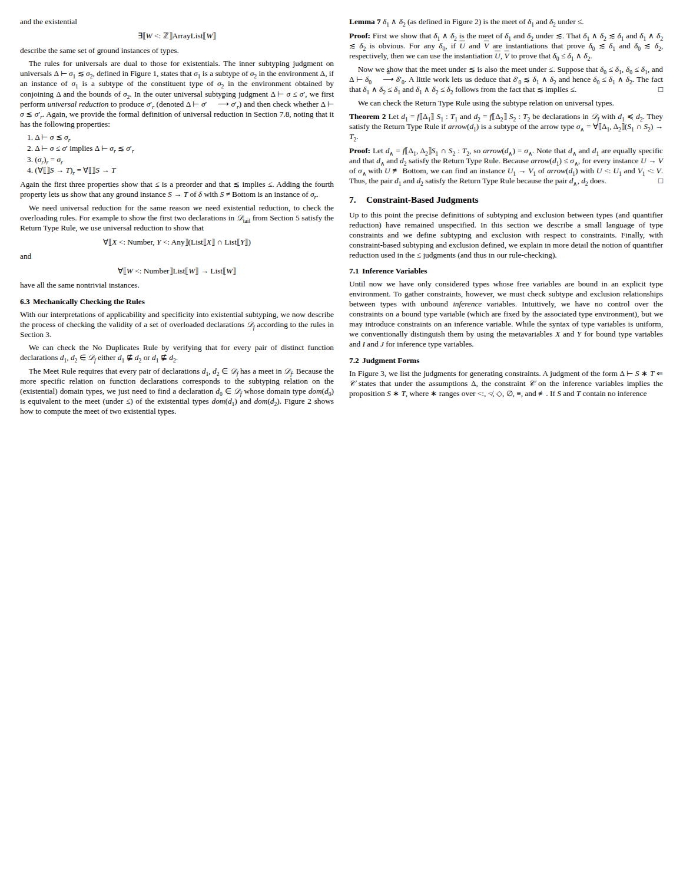and the existential
∃⟦W <: ℤ⟧ArrayList⟦W⟧
describe the same set of ground instances of types.
The rules for universals are dual to those for existentials. The inner subtyping judgment on universals Δ ⊢ σ1 ≲ σ2, defined in Figure 1, states that σ1 is a subtype of σ2 in the environment Δ, if an instance of σ1 is a subtype of the constituent type of σ2 in the environment obtained by conjoining Δ and the bounds of σ2. In the outer universal subtyping judgment Δ ⊢ σ ≤ σ′, we first perform universal reduction to produce σ′r (denoted Δ ⊢ σ′ ≡⟶ σ′r) and then check whether Δ ⊢ σ ≲ σ′r. Again, we provide the formal definition of universal reduction in Section 7.8, noting that it has the following properties:
Δ ⊢ σ ≲ σr
Δ ⊢ σ ≤ σ′ implies Δ ⊢ σr ≲ σ′r
(σr)r = σr
(∀⟦⟧S → T)r = ∀⟦⟧S → T
Again the first three properties show that ≤ is a preorder and that ≲ implies ≤. Adding the fourth property lets us show that any ground instance S → T of δ with S ≠ Bottom is an instance of σr.
We need universal reduction for the same reason we need existential reduction, to check the overloading rules. For example to show the first two declarations in 𝒟tail from Section 5 satisfy the Return Type Rule, we use universal reduction to show that
∀⟦X <: Number, Y <: Any⟧(List⟦X⟧ ∩ List⟦Y⟧)
and
∀⟦W <: Number⟧List⟦W⟧ → List⟦W⟧
have all the same nontrivial instances.
6.3 Mechanically Checking the Rules
With our interpretations of applicability and specificity into existential subtyping, we now describe the process of checking the validity of a set of overloaded declarations 𝒟f according to the rules in Section 3.
We can check the No Duplicates Rule by verifying that for every pair of distinct function declarations d1, d2 ∈ 𝒟f either d1 ⋢ d2 or d1 ⋢ d2.
The Meet Rule requires that every pair of declarations d1, d2 ∈ 𝒟f has a meet in 𝒟f. Because the more specific relation on function declarations corresponds to the subtyping relation on the (existential) domain types, we just need to find a declaration d0 ∈ 𝒟f whose domain type dom(d0) is equivalent to the meet (under ≤) of the existential types dom(d1) and dom(d2). Figure 2 shows how to compute the meet of two existential types.
Lemma 7 δ1 ∧ δ2 (as defined in Figure 2) is the meet of δ1 and δ2 under ≤.
Proof: First we show that δ1 ∧ δ2 is the meet of δ1 and δ2 under ≲. That δ1 ∧ δ2 ≲ δ1 and δ1 ∧ δ2 ≲ δ2 is obvious. For any δ0, if U and V are instantiations that prove δ0 ≲ δ1 and δ0 ≲ δ2, respectively, then we can use the instantiation U, V to prove that δ0 ≤ δ1 ∧ δ2.
Now we show that the meet under ≲ is also the meet under ≤. Suppose that δ0 ≤ δ1, δ0 ≤ δ1, and Δ ⊢ δ0 ≡⟶ δ′0. A little work lets us deduce that δ′0 ≲ δ1 ∧ δ2 and hence δ0 ≤ δ1 ∧ δ2. The fact that δ1 ∧ δ2 ≤ δ1 and δ1 ∧ δ2 ≤ δ2 follows from the fact that ≲ implies ≤. □
We can check the Return Type Rule using the subtype relation on universal types.
Theorem 2 Let d1 = f⟦Δ1⟧ S1 : T1 and d2 = f⟦Δ2⟧ S2 : T2 be declarations in 𝒟f with d1 ≼ d2. They satisfy the Return Type Rule if arrow(d1) is a subtype of the arrow type σ∧ = ∀⟦Δ1, Δ2⟧(S1 ∩ S2) → T2.
Proof: Let d∧ = f⟦Δ1, Δ2⟧S1 ∩ S2 : T2, so arrow(d∧) = σ∧. Note that d∧ and d1 are equally specific and that d∧ and d2 satisfy the Return Type Rule. Because arrow(d1) ≤ σ∧, for every instance U → V of σ∧ with U ≢ Bottom, we can find an instance U1 → V1 of arrow(d1) with U <: U1 and V1 <: V. Thus, the pair d1 and d2 satisfy the Return Type Rule because the pair d∧, d2 does. □
7. Constraint-Based Judgments
Up to this point the precise definitions of subtyping and exclusion between types (and quantifier reduction) have remained unspecified. In this section we describe a small language of type constraints and we define subtyping and exclusion with respect to constraints. Finally, with constraint-based subtyping and exclusion defined, we explain in more detail the notion of quantifier reduction used in the ≤ judgments (and thus in our rule-checking).
7.1 Inference Variables
Until now we have only considered types whose free variables are bound in an explicit type environment. To gather constraints, however, we must check subtype and exclusion relationships between types with unbound inference variables. Intuitively, we have no control over the constraints on a bound type variable (which are fixed by the associated type environment), but we may introduce constraints on an inference variable. While the syntax of type variables is uniform, we conventionally distinguish them by using the metavariables X and Y for bound type variables and I and J for inference type variables.
7.2 Judgment Forms
In Figure 3, we list the judgments for generating constraints. A judgment of the form Δ ⊢ S ∗ T ⇐ 𝒞 states that under the assumptions Δ, the constraint 𝒞 on the inference variables implies the proposition S ∗ T, where ∗ ranges over <:, ≮, ◇, ∅, ≡, and ≢. If S and T contain no inference